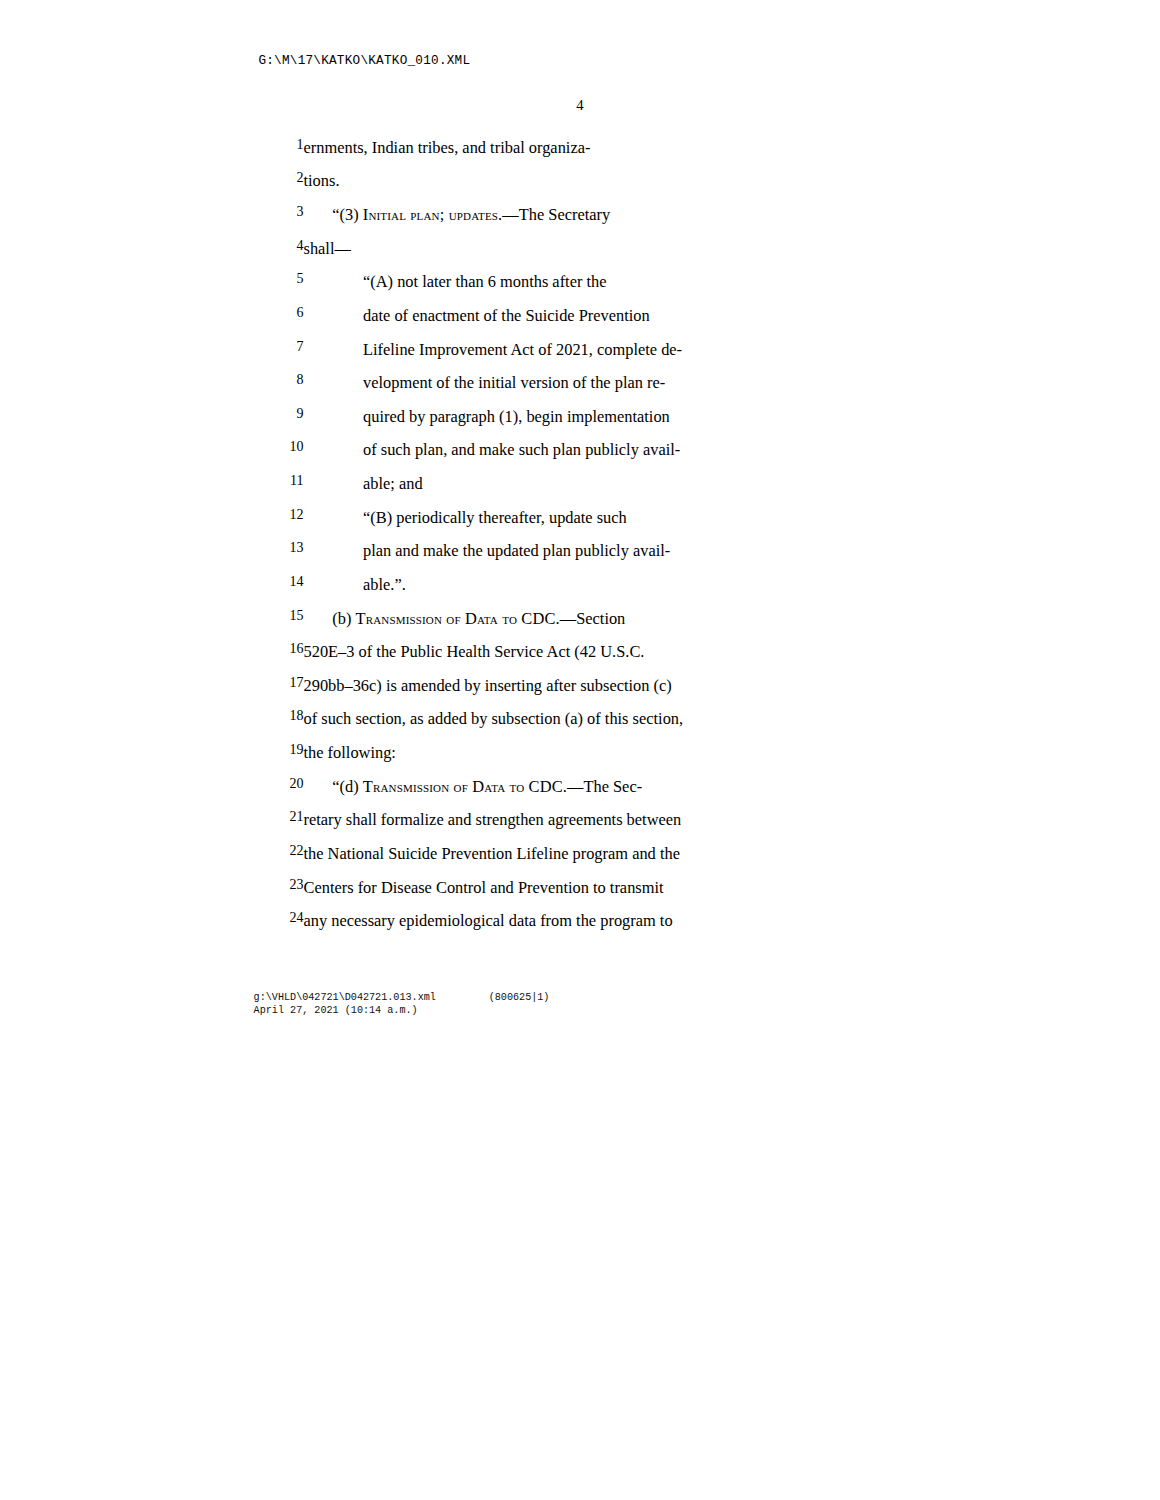G:\M\17\KATKO\KATKO_010.XML
4
| 1 | ernments, Indian tribes, and tribal organiza- |
| 2 | tions. |
| 3 | “(3) Initial plan; updates. —The Secretary |
| 4 | shall— |
| 5 | “(A) not later than 6 months after the |
| 6 | date of enactment of the Suicide Prevention |
| 7 | Lifeline Improvement Act of 2021, complete de- |
| 8 | velopment of the initial version of the plan re- |
| 9 | quired by paragraph (1), begin implementation |
| 10 | of such plan, and make such plan publicly avail- |
| 11 | able; and |
| 12 | “(B) periodically thereafter, update such |
| 13 | plan and make the updated plan publicly avail- |
| 14 | able.”. |
| 15 | (b) Transmission of Data to CDC. —Section |
| 16 | 520E–3 of the Public Health Service Act (42 U.S.C. |
| 17 | 290bb–36c) is amended by inserting after subsection (c) |
| 18 | of such section, as added by subsection (a) of this section, |
| 19 | the following: |
| 20 | “(d) Transmission of Data to CDC. —The Sec- |
| 21 | retary shall formalize and strengthen agreements between |
| 22 | the National Suicide Prevention Lifeline program and the |
| 23 | Centers for Disease Control and Prevention to transmit |
| 24 | any necessary epidemiological data from the program to |
g:\VHLD\042721\D042721.013.xml (800625|1)
April 27, 2021 (10:14 a.m.)